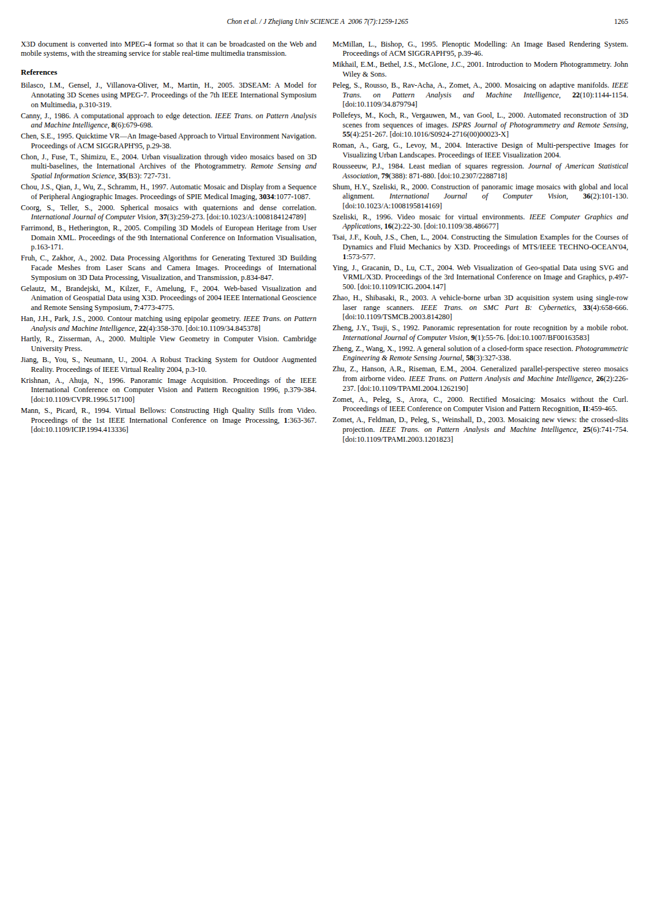Chon et al. / J Zhejiang Univ SCIENCE A 2006 7(7):1259-1265 1265
X3D document is converted into MPEG-4 format so that it can be broadcasted on the Web and mobile systems, with the streaming service for stable real-time multimedia transmission.
References
Bilasco, I.M., Gensel, J., Villanova-Oliver, M., Martin, H., 2005. 3DSEAM: A Model for Annotating 3D Scenes using MPEG-7. Proceedings of the 7th IEEE International Symposium on Multimedia, p.310-319.
Canny, J., 1986. A computational approach to edge detection. IEEE Trans. on Pattern Analysis and Machine Intelligence, 8(6):679-698.
Chen, S.E., 1995. Quicktime VR—An Image-based Approach to Virtual Environment Navigation. Proceedings of ACM SIGGRAPH'95, p.29-38.
Chon, J., Fuse, T., Shimizu, E., 2004. Urban visualization through video mosaics based on 3D multi-baselines, the International Archives of the Photogrammetry. Remote Sensing and Spatial Information Science, 35(B3): 727-731.
Chou, J.S., Qian, J., Wu, Z., Schramm, H., 1997. Automatic Mosaic and Display from a Sequence of Peripheral Angiographic Images. Proceedings of SPIE Medical Imaging, 3034:1077-1087.
Coorg, S., Teller, S., 2000. Spherical mosaics with quaternions and dense correlation. International Journal of Computer Vision, 37(3):259-273. [doi:10.1023/A:1008184124789]
Farrimond, B., Hetherington, R., 2005. Compiling 3D Models of European Heritage from User Domain XML. Proceedings of the 9th International Conference on Information Visualisation, p.163-171.
Fruh, C., Zakhor, A., 2002. Data Processing Algorithms for Generating Textured 3D Building Facade Meshes from Laser Scans and Camera Images. Proceedings of International Symposium on 3D Data Processing, Visualization, and Transmission, p.834-847.
Gelautz, M., Brandejski, M., Kilzer, F., Amelung, F., 2004. Web-based Visualization and Animation of Geospatial Data using X3D. Proceedings of 2004 IEEE International Geoscience and Remote Sensing Symposium, 7:4773-4775.
Han, J.H., Park, J.S., 2000. Contour matching using epipolar geometry. IEEE Trans. on Pattern Analysis and Machine Intelligence, 22(4):358-370. [doi:10.1109/34.845378]
Hartly, R., Zisserman, A., 2000. Multiple View Geometry in Computer Vision. Cambridge University Press.
Jiang, B., You, S., Neumann, U., 2004. A Robust Tracking System for Outdoor Augmented Reality. Proceedings of IEEE Virtual Reality 2004, p.3-10.
Krishnan, A., Ahuja, N., 1996. Panoramic Image Acquisition. Proceedings of the IEEE International Conference on Computer Vision and Pattern Recognition 1996, p.379-384. [doi:10.1109/CVPR.1996.517100]
Mann, S., Picard, R., 1994. Virtual Bellows: Constructing High Quality Stills from Video. Proceedings of the 1st IEEE International Conference on Image Processing, 1:363-367. [doi:10.1109/ICIP.1994.413336]
McMillan, L., Bishop, G., 1995. Plenoptic Modelling: An Image Based Rendering System. Proceedings of ACM SIGGRAPH'95, p.39-46.
Mikhail, E.M., Bethel, J.S., McGlone, J.C., 2001. Introduction to Modern Photogrammetry. John Wiley & Sons.
Peleg, S., Rousso, B., Rav-Acha, A., Zomet, A., 2000. Mosaicing on adaptive manifolds. IEEE Trans. on Pattern Analysis and Machine Intelligence, 22(10):1144-1154. [doi:10.1109/34.879794]
Pollefeys, M., Koch, R., Vergauwen, M., van Gool, L., 2000. Automated reconstruction of 3D scenes from sequences of images. ISPRS Journal of Photogrammetry and Remote Sensing, 55(4):251-267. [doi:10.1016/S0924-2716(00)00023-X]
Roman, A., Garg, G., Levoy, M., 2004. Interactive Design of Multi-perspective Images for Visualizing Urban Landscapes. Proceedings of IEEE Visualization 2004.
Rousseeuw, P.J., 1984. Least median of squares regression. Journal of American Statistical Association, 79(388): 871-880. [doi:10.2307/2288718]
Shum, H.Y., Szeliski, R., 2000. Construction of panoramic image mosaics with global and local alignment. International Journal of Computer Vision, 36(2):101-130. [doi:10.1023/A:1008195814169]
Szeliski, R., 1996. Video mosaic for virtual environments. IEEE Computer Graphics and Applications, 16(2):22-30. [doi:10.1109/38.486677]
Tsai, J.F., Kouh, J.S., Chen, L., 2004. Constructing the Simulation Examples for the Courses of Dynamics and Fluid Mechanics by X3D. Proceedings of MTS/IEEE TECHNO-OCEAN'04, 1:573-577.
Ying, J., Gracanin, D., Lu, C.T., 2004. Web Visualization of Geo-spatial Data using SVG and VRML/X3D. Proceedings of the 3rd International Conference on Image and Graphics, p.497-500. [doi:10.1109/ICIG.2004.147]
Zhao, H., Shibasaki, R., 2003. A vehicle-borne urban 3D acquisition system using single-row laser range scanners. IEEE Trans. on SMC Part B: Cybernetics, 33(4):658-666. [doi:10.1109/TSMCB.2003.814280]
Zheng, J.Y., Tsuji, S., 1992. Panoramic representation for route recognition by a mobile robot. International Journal of Computer Vision, 9(1):55-76. [doi:10.1007/BF00163583]
Zheng, Z., Wang, X., 1992. A general solution of a closed-form space resection. Photogrammetric Engineering & Remote Sensing Journal, 58(3):327-338.
Zhu, Z., Hanson, A.R., Riseman, E.M., 2004. Generalized parallel-perspective stereo mosaics from airborne video. IEEE Trans. on Pattern Analysis and Machine Intelligence, 26(2):226-237. [doi:10.1109/TPAMI.2004.1262190]
Zomet, A., Peleg, S., Arora, C., 2000. Rectified Mosaicing: Mosaics without the Curl. Proceedings of IEEE Conference on Computer Vision and Pattern Recognition, II:459-465.
Zomet, A., Feldman, D., Peleg, S., Weinshall, D., 2003. Mosaicing new views: the crossed-slits projection. IEEE Trans. on Pattern Analysis and Machine Intelligence, 25(6):741-754. [doi:10.1109/TPAMI.2003.1201823]